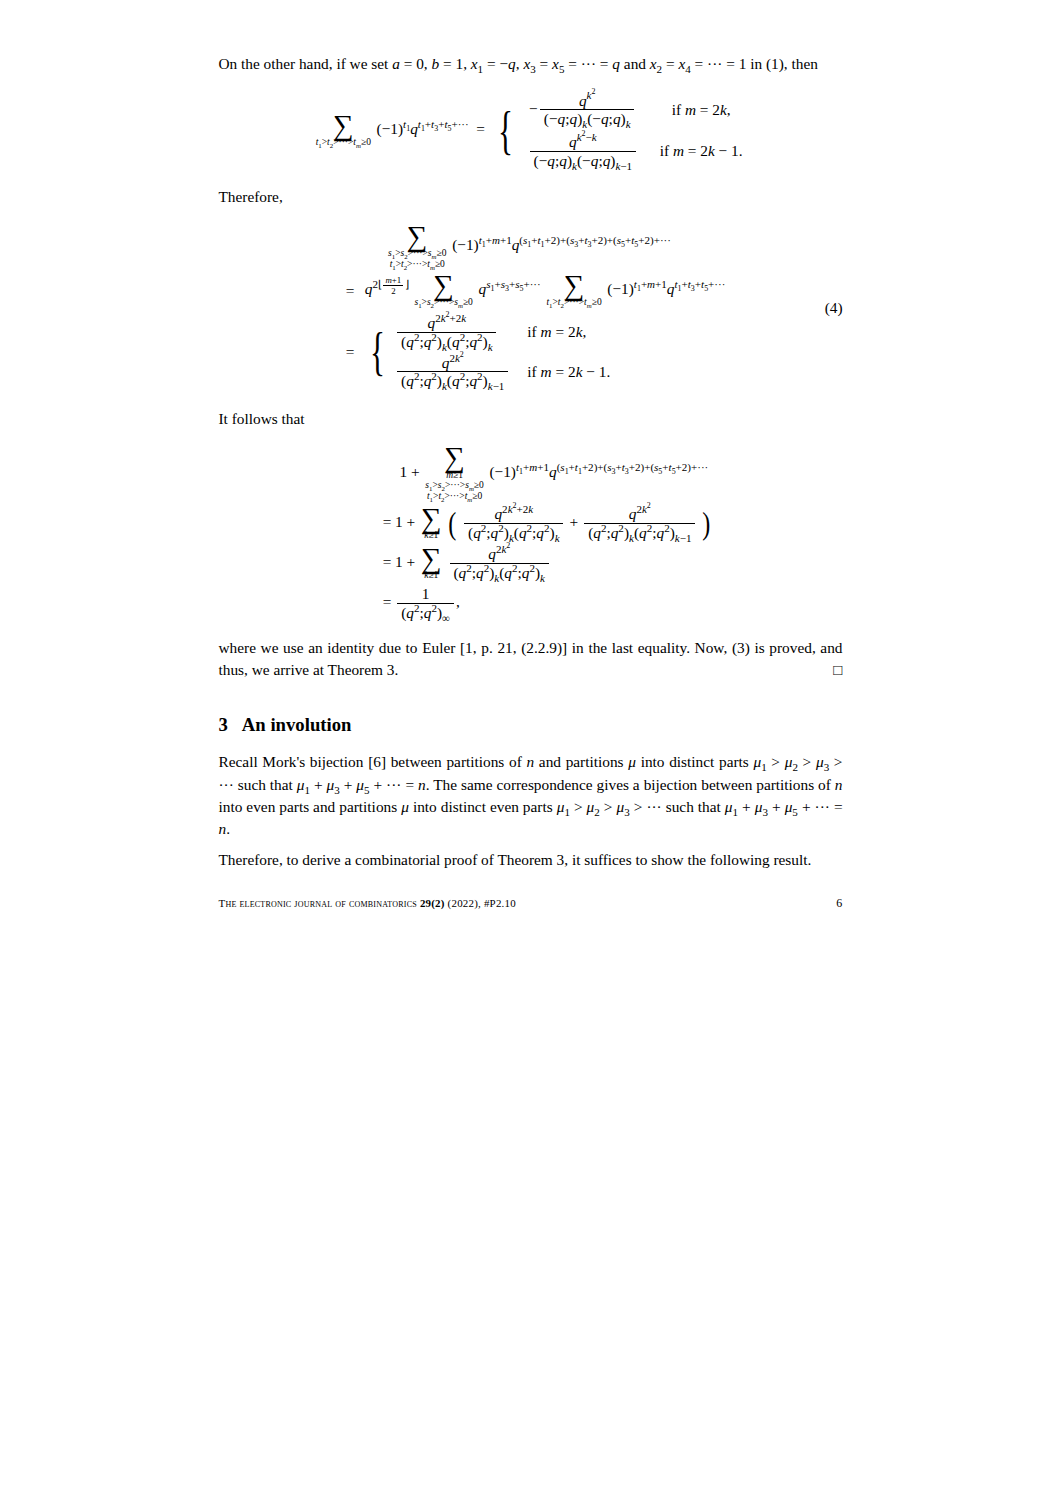On the other hand, if we set a = 0, b = 1, x1 = −q, x3 = x5 = ··· = q and x2 = x4 = ··· = 1 in (1), then
∑ t1>t2>···>tm≥0 (−1)t1qt1+t3+t5+··· = {
| − q k 2 (− q ; q ) k (− q ; q ) k | if m = 2 k , |
| q k 2 − k (− q ; q ) k (− q ; q ) k −1 | if m = 2 k − 1. |
Therefore,
| ∑ s 1 > s 2 >···> s m ≥0 t 1 > t 2 >···> t m ≥0 (−1) t 1 + m +1 q ( s 1 + t 1 +2)+( s 3 + t 3 +2)+( s 5 + t 5 +2)+··· |
| | = | q 2 ⌊ m +1 2 ⌋ ∑ s 1 > s 2 >···> s m ≥0 q s 1 + s 3 + s 5 +··· ∑ t 1 > t 2 >···> t m ≥0 (−1) t 1 + m +1 q t 1 + t 3 + t 5 +··· |
| | = | { / q 2 k 2 +2 k ( q 2 ; q 2 ) k ( q 2 ; q 2 ) k / if m = 2 k , / / q 2 k 2 ( q 2 ; q 2 ) k ( q 2 ; q 2 ) k −1 / if m = 2 k − 1. / |
(4)
It follows that
| 1 + ∑ m ≥1 s 1 > s 2 >···> s m ≥0 t 1 > t 2 >···> t m ≥0 (−1) t 1 + m +1 q ( s 1 + t 1 +2)+( s 3 + t 3 +2)+( s 5 + t 5 +2)+··· |
| = 1 + ∑ k ≥1 ( q 2 k 2 +2 k ( q 2 ; q 2 ) k ( q 2 ; q 2 ) k + q 2 k 2 ( q 2 ; q 2 ) k ( q 2 ; q 2 ) k −1 ) |
| = 1 + ∑ k ≥1 q 2 k 2 ( q 2 ; q 2 ) k ( q 2 ; q 2 ) k |
| = 1 ( q 2 ; q 2 ) ∞ , |
where we use an identity due to Euler [1, p. 21, (2.2.9)] in the last equality. Now, (3) is proved, and thus, we arrive at Theorem 3. □
3 An involution
Recall Mork's bijection [6] between partitions of n and partitions μ into distinct parts μ1 > μ2 > μ3 > ··· such that μ1 + μ3 + μ5 + ··· = n. The same correspondence gives a bijection between partitions of n into even parts and partitions μ into distinct even parts μ1 > μ2 > μ3 > ··· such that μ1 + μ3 + μ5 + ··· = n.
Therefore, to derive a combinatorial proof of Theorem 3, it suffices to show the following result.
The electronic journal of combinatorics 29(2) (2022), #P2.10 6